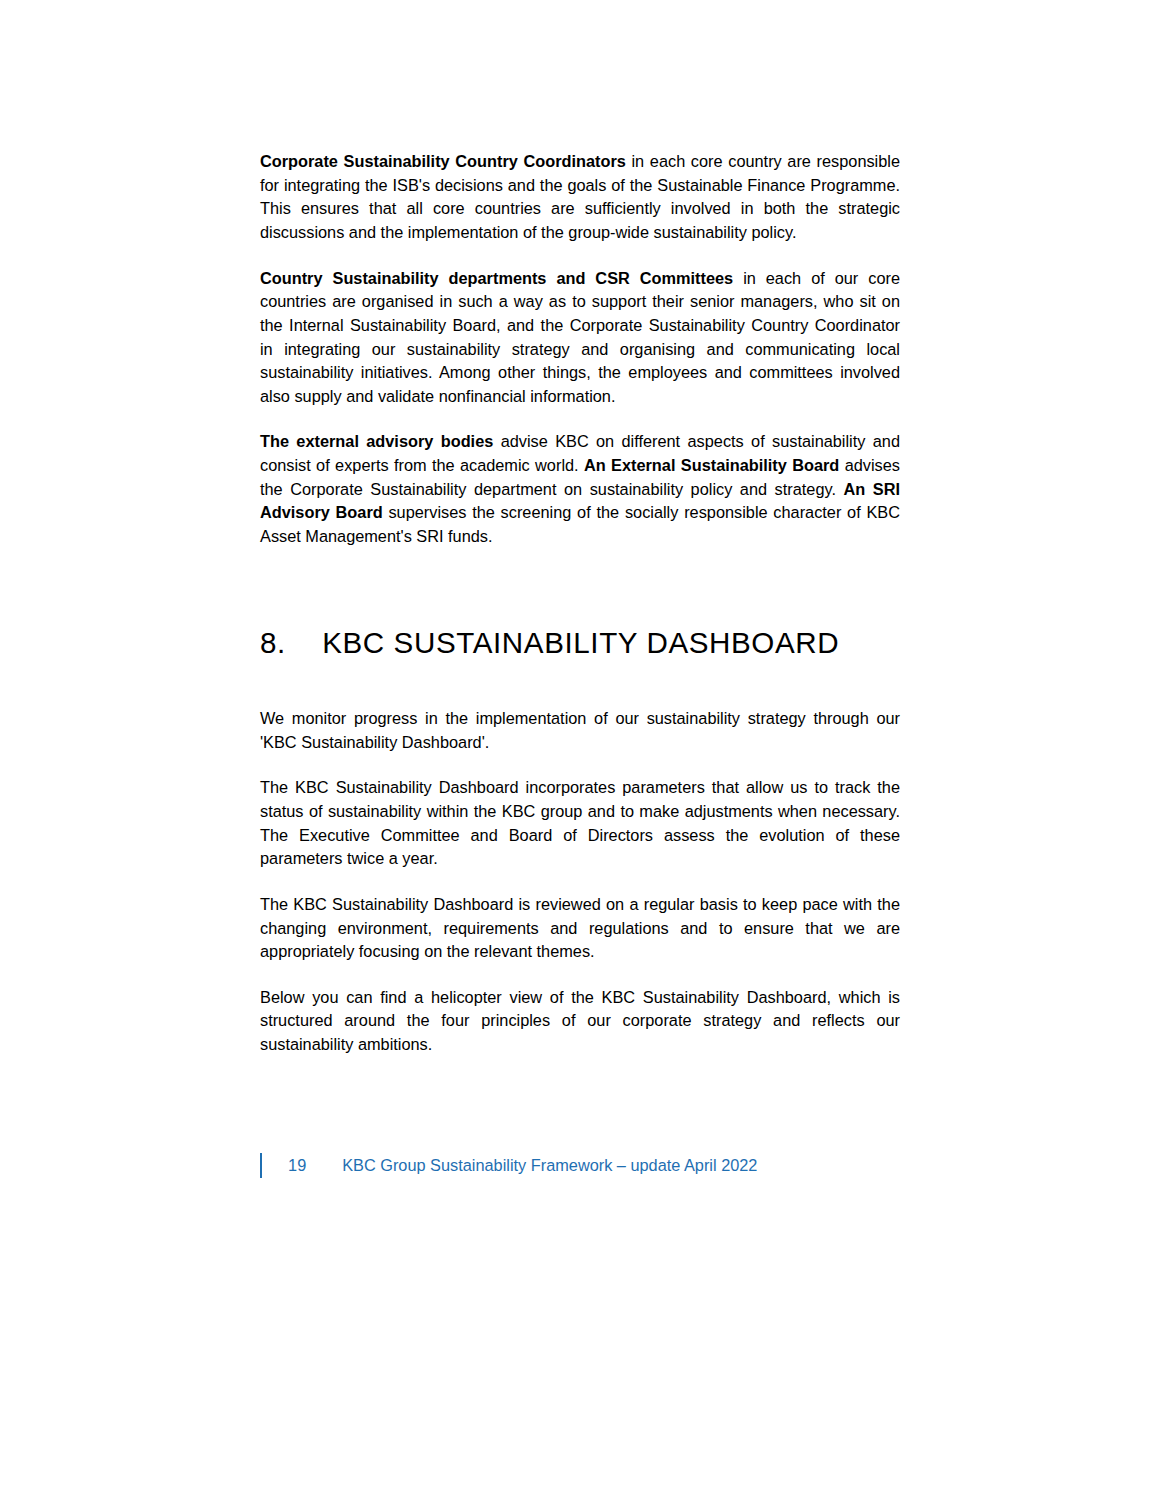Corporate Sustainability Country Coordinators in each core country are responsible for integrating the ISB's decisions and the goals of the Sustainable Finance Programme. This ensures that all core countries are sufficiently involved in both the strategic discussions and the implementation of the group-wide sustainability policy.
Country Sustainability departments and CSR Committees in each of our core countries are organised in such a way as to support their senior managers, who sit on the Internal Sustainability Board, and the Corporate Sustainability Country Coordinator in integrating our sustainability strategy and organising and communicating local sustainability initiatives. Among other things, the employees and committees involved also supply and validate nonfinancial information.
The external advisory bodies advise KBC on different aspects of sustainability and consist of experts from the academic world. An External Sustainability Board advises the Corporate Sustainability department on sustainability policy and strategy. An SRI Advisory Board supervises the screening of the socially responsible character of KBC Asset Management's SRI funds.
8. KBC SUSTAINABILITY DASHBOARD
We monitor progress in the implementation of our sustainability strategy through our 'KBC Sustainability Dashboard'.
The KBC Sustainability Dashboard incorporates parameters that allow us to track the status of sustainability within the KBC group and to make adjustments when necessary. The Executive Committee and Board of Directors assess the evolution of these parameters twice a year.
The KBC Sustainability Dashboard is reviewed on a regular basis to keep pace with the changing environment, requirements and regulations and to ensure that we are appropriately focusing on the relevant themes.
Below you can find a helicopter view of the KBC Sustainability Dashboard, which is structured around the four principles of our corporate strategy and reflects our sustainability ambitions.
19 KBC Group Sustainability Framework – update April 2022